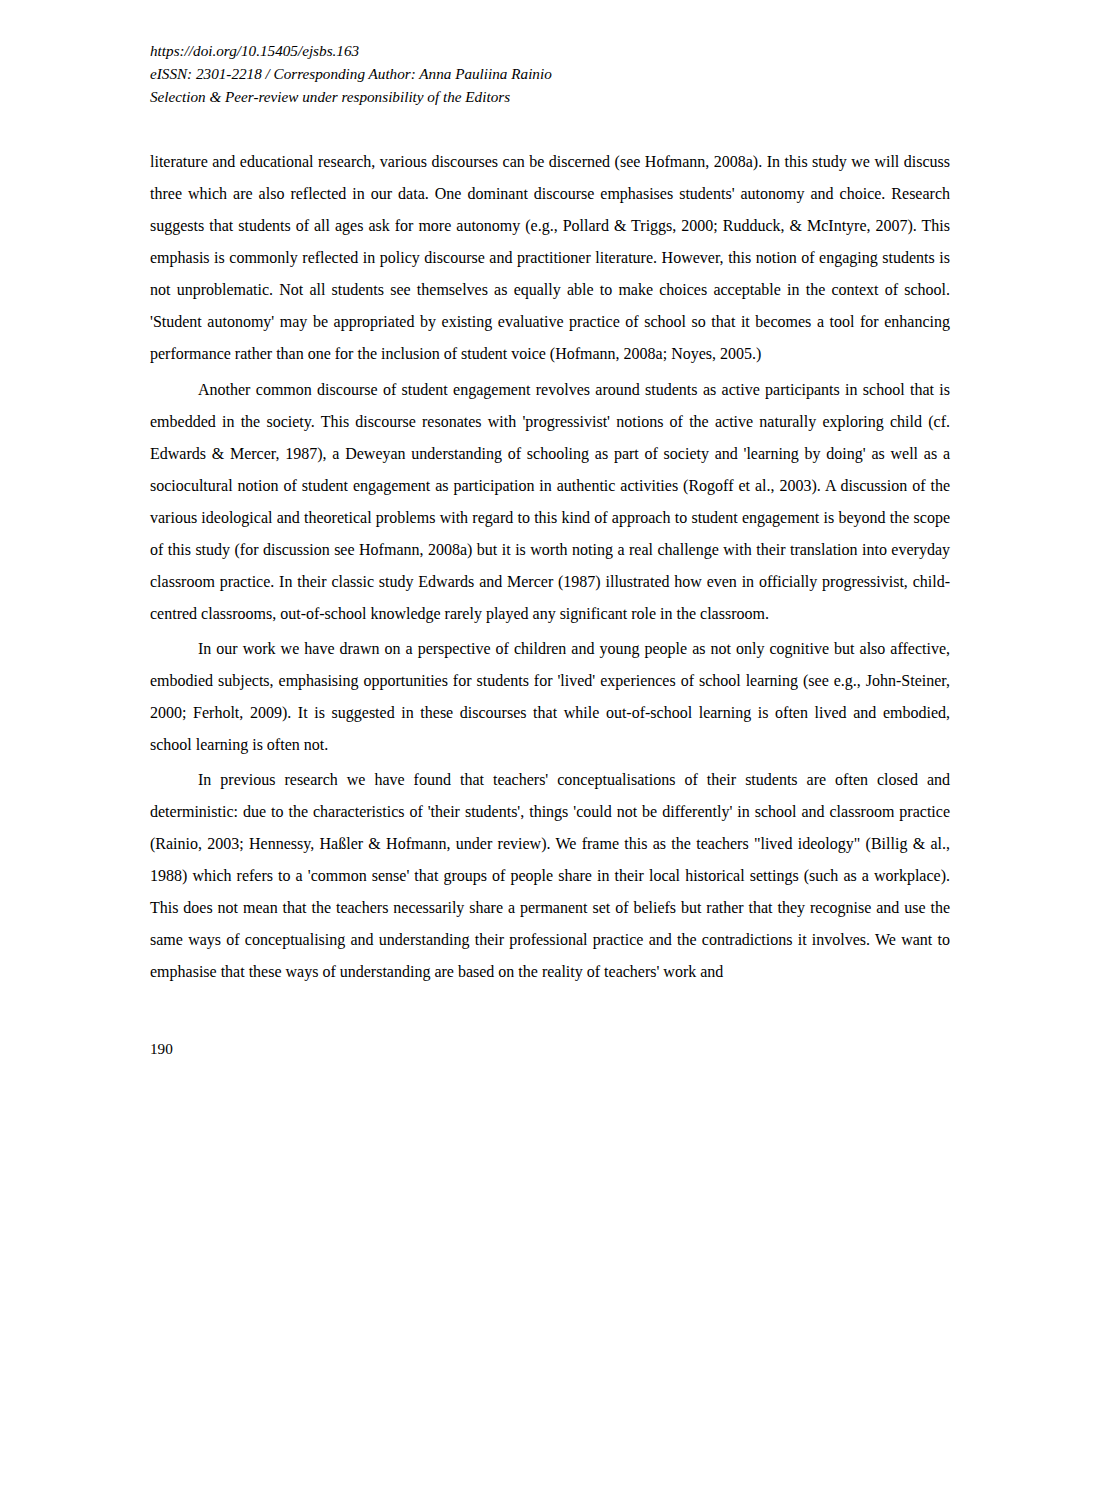https://doi.org/10.15405/ejsbs.163
eISSN: 2301-2218 / Corresponding Author: Anna Pauliina Rainio
Selection & Peer-review under responsibility of the Editors
literature and educational research, various discourses can be discerned (see Hofmann, 2008a). In this study we will discuss three which are also reflected in our data. One dominant discourse emphasises students' autonomy and choice. Research suggests that students of all ages ask for more autonomy (e.g., Pollard & Triggs, 2000; Rudduck, & McIntyre, 2007). This emphasis is commonly reflected in policy discourse and practitioner literature. However, this notion of engaging students is not unproblematic. Not all students see themselves as equally able to make choices acceptable in the context of school. 'Student autonomy' may be appropriated by existing evaluative practice of school so that it becomes a tool for enhancing performance rather than one for the inclusion of student voice (Hofmann, 2008a; Noyes, 2005.)
Another common discourse of student engagement revolves around students as active participants in school that is embedded in the society. This discourse resonates with 'progressivist' notions of the active naturally exploring child (cf. Edwards & Mercer, 1987), a Deweyan understanding of schooling as part of society and 'learning by doing' as well as a sociocultural notion of student engagement as participation in authentic activities (Rogoff et al., 2003). A discussion of the various ideological and theoretical problems with regard to this kind of approach to student engagement is beyond the scope of this study (for discussion see Hofmann, 2008a) but it is worth noting a real challenge with their translation into everyday classroom practice. In their classic study Edwards and Mercer (1987) illustrated how even in officially progressivist, child-centred classrooms, out-of-school knowledge rarely played any significant role in the classroom.
In our work we have drawn on a perspective of children and young people as not only cognitive but also affective, embodied subjects, emphasising opportunities for students for 'lived' experiences of school learning (see e.g., John-Steiner, 2000; Ferholt, 2009). It is suggested in these discourses that while out-of-school learning is often lived and embodied, school learning is often not.
In previous research we have found that teachers' conceptualisations of their students are often closed and deterministic: due to the characteristics of 'their students', things 'could not be differently' in school and classroom practice (Rainio, 2003; Hennessy, Haßler & Hofmann, under review). We frame this as the teachers "lived ideology" (Billig & al., 1988) which refers to a 'common sense' that groups of people share in their local historical settings (such as a workplace). This does not mean that the teachers necessarily share a permanent set of beliefs but rather that they recognise and use the same ways of conceptualising and understanding their professional practice and the contradictions it involves. We want to emphasise that these ways of understanding are based on the reality of teachers' work and
190